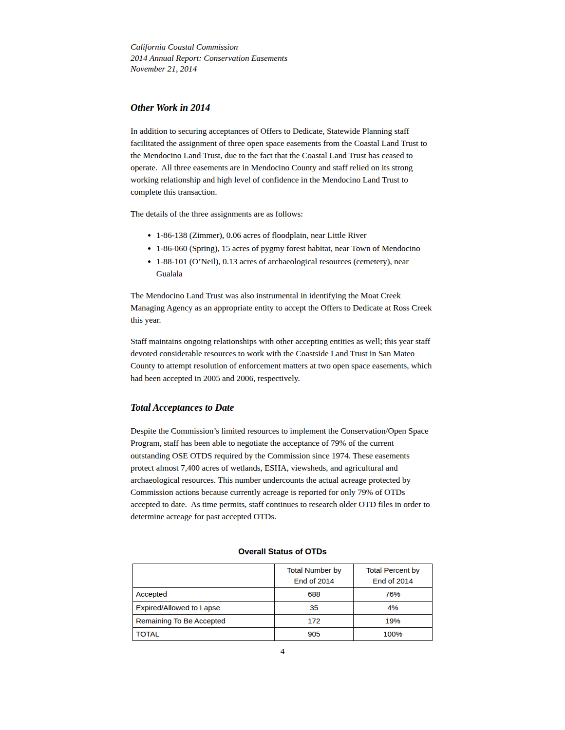California Coastal Commission
2014 Annual Report: Conservation Easements
November 21, 2014
Other Work in 2014
In addition to securing acceptances of Offers to Dedicate, Statewide Planning staff facilitated the assignment of three open space easements from the Coastal Land Trust to the Mendocino Land Trust, due to the fact that the Coastal Land Trust has ceased to operate. All three easements are in Mendocino County and staff relied on its strong working relationship and high level of confidence in the Mendocino Land Trust to complete this transaction.
The details of the three assignments are as follows:
1-86-138 (Zimmer), 0.06 acres of floodplain, near Little River
1-86-060 (Spring), 15 acres of pygmy forest habitat, near Town of Mendocino
1-88-101 (O’Neil), 0.13 acres of archaeological resources (cemetery), near Gualala
The Mendocino Land Trust was also instrumental in identifying the Moat Creek Managing Agency as an appropriate entity to accept the Offers to Dedicate at Ross Creek this year.
Staff maintains ongoing relationships with other accepting entities as well; this year staff devoted considerable resources to work with the Coastside Land Trust in San Mateo County to attempt resolution of enforcement matters at two open space easements, which had been accepted in 2005 and 2006, respectively.
Total Acceptances to Date
Despite the Commission’s limited resources to implement the Conservation/Open Space Program, staff has been able to negotiate the acceptance of 79% of the current outstanding OSE OTDS required by the Commission since 1974. These easements protect almost 7,400 acres of wetlands, ESHA, viewsheds, and agricultural and archaeological resources. This number undercounts the actual acreage protected by Commission actions because currently acreage is reported for only 79% of OTDs accepted to date. As time permits, staff continues to research older OTD files in order to determine acreage for past accepted OTDs.
Overall Status of OTDs
| | Total Number by End of 2014 | Total Percent by End of 2014 |
| --- | --- | --- |
| Accepted | 688 | 76% |
| Expired/Allowed to Lapse | 35 | 4% |
| Remaining To Be Accepted | 172 | 19% |
| TOTAL | 905 | 100% |
4